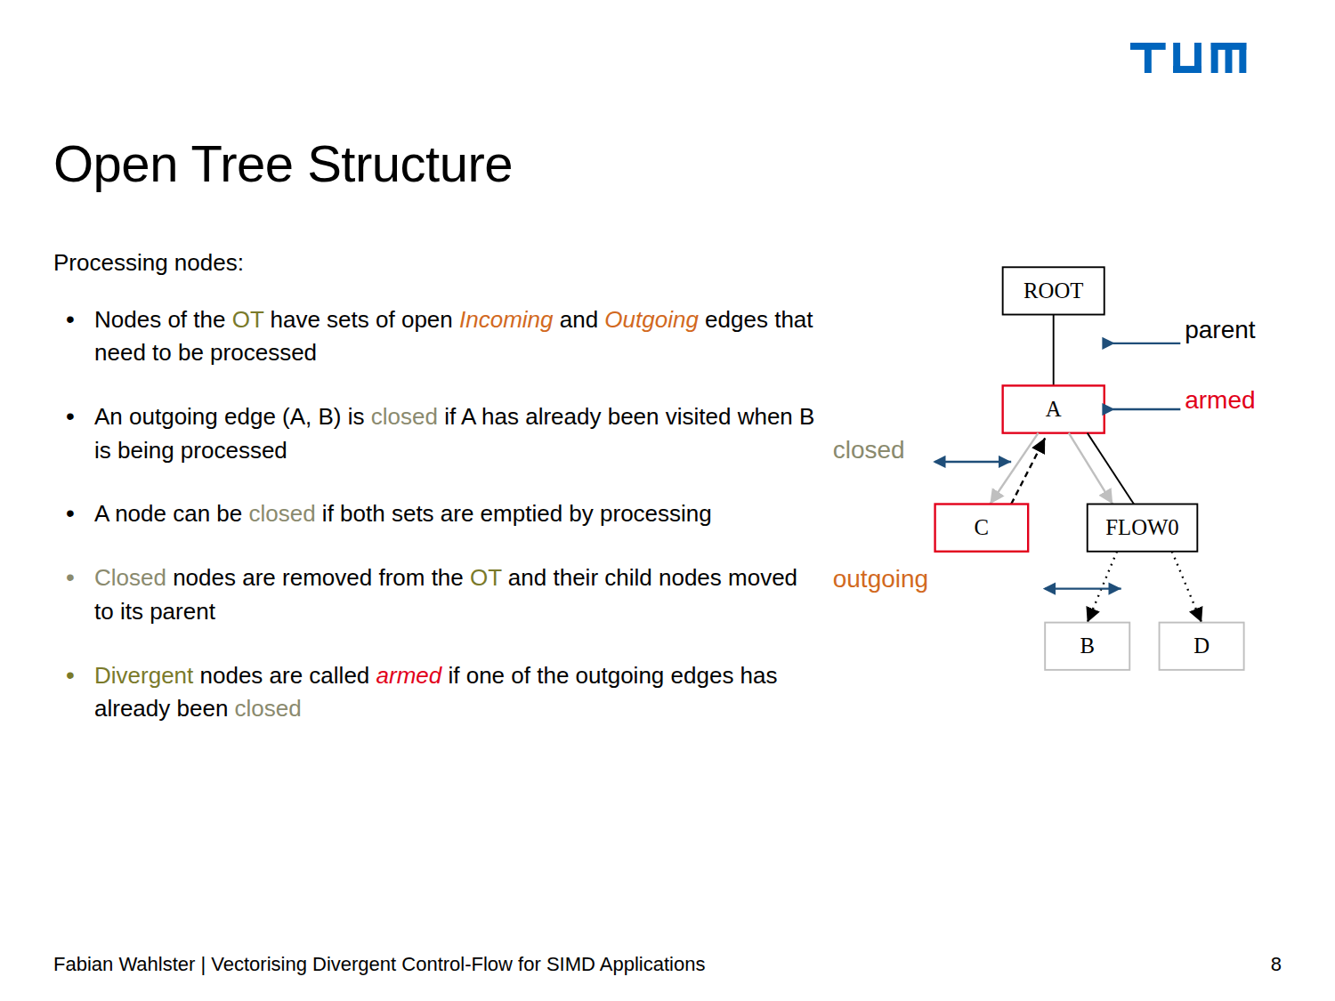Open Tree Structure
Processing nodes:
Nodes of the OT have sets of open Incoming and Outgoing edges that need to be processed
An outgoing edge (A, B) is closed if A has already been visited when B is being processed
A node can be closed if both sets are emptied by processing
Closed nodes are removed from the OT and their child nodes moved to its parent
Divergent nodes are called armed if one of the outgoing edges has already been closed
ROOT A C FLOW0 B D parent armed closed outgoing
Fabian Wahlster | Vectorising Divergent Control-Flow for SIMD Applications 8